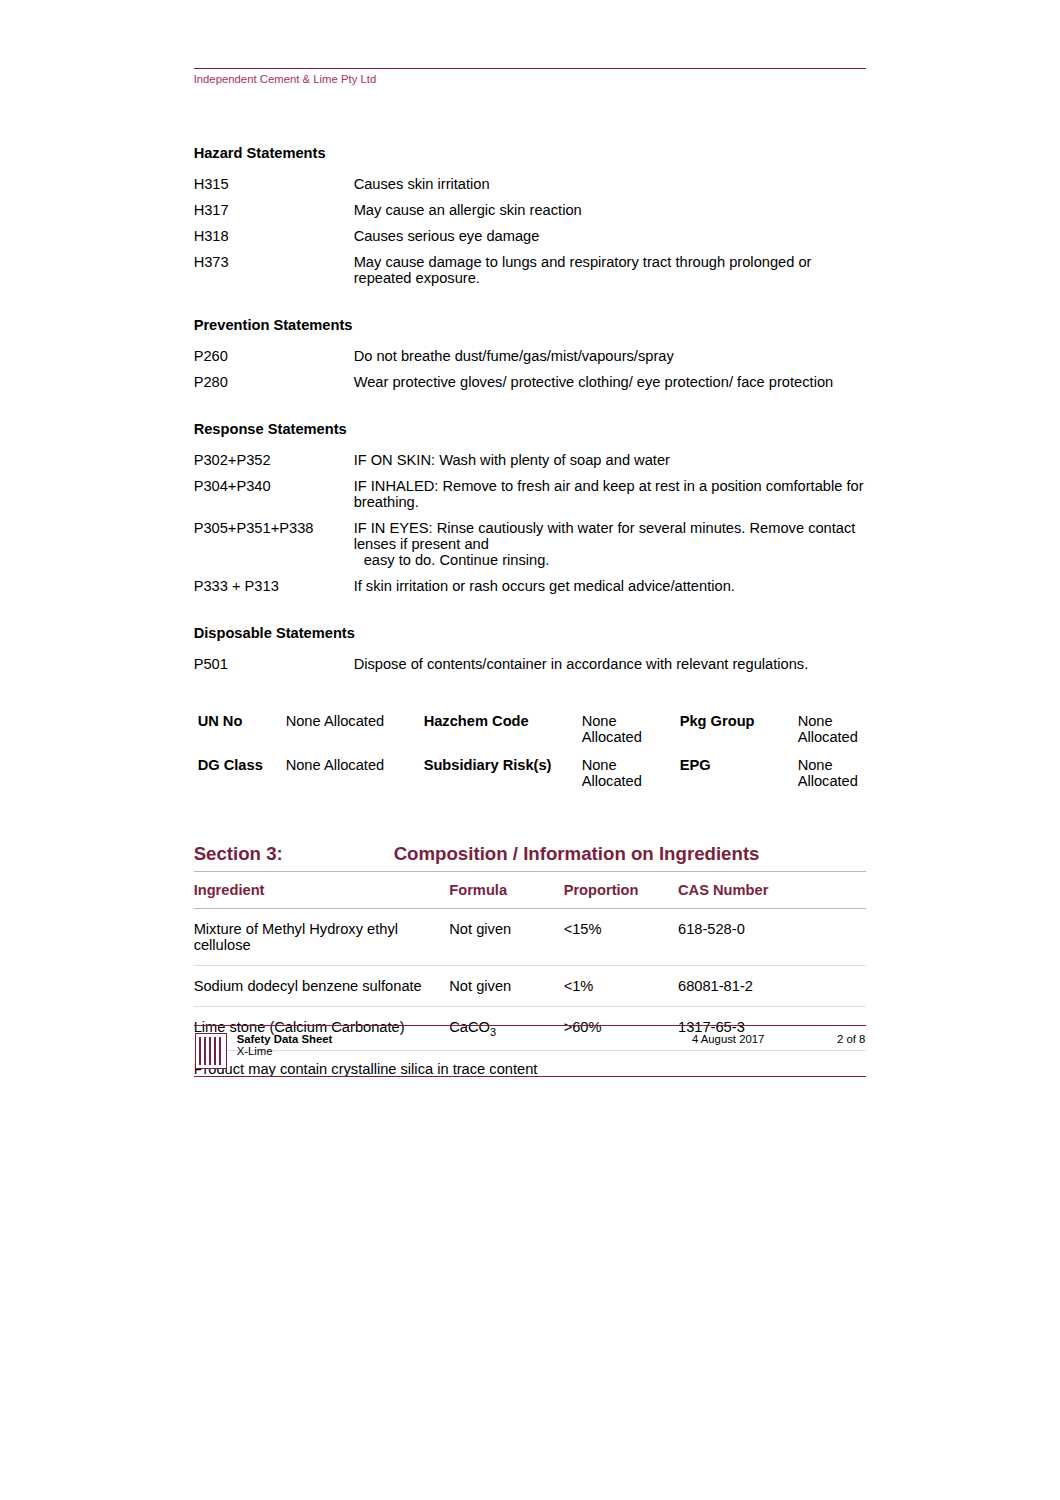Independent Cement & Lime Pty Ltd
Hazard Statements
| H315 | Causes skin irritation |
| H317 | May cause an allergic skin reaction |
| H318 | Causes serious eye damage |
| H373 | May cause damage to lungs and respiratory tract through prolonged or repeated exposure. |
Prevention Statements
| P260 | Do not breathe dust/fume/gas/mist/vapours/spray |
| P280 | Wear protective gloves/ protective clothing/ eye protection/ face protection |
Response Statements
| P302+P352 | IF ON SKIN: Wash with plenty of soap and water |
| P304+P340 | IF INHALED: Remove to fresh air and keep at rest in a position comfortable for breathing. |
| P305+P351+P338 | IF IN EYES: Rinse cautiously with water for several minutes. Remove contact lenses if present and easy to do. Continue rinsing. |
| P333 + P313 | If skin irritation or rash occurs get medical advice/attention. |
Disposable Statements
| P501 | Dispose of contents/container in accordance with relevant regulations. |
| UN No | None Allocated | Hazchem Code | None Allocated | Pkg Group | None Allocated |
| DG Class | None Allocated | Subsidiary Risk(s) | None Allocated | EPG | None Allocated |
Section 3:
Composition / Information on Ingredients
| Ingredient | Formula | Proportion | CAS Number |
| --- | --- | --- | --- |
| Mixture of Methyl Hydroxy ethyl cellulose | Not given | <15% | 618-528-0 |
| Sodium dodecyl benzene sulfonate | Not given | <1% | 68081-81-2 |
| Lime stone (Calcium Carbonate) | CaCO 3 | >60% | 1317-65-3 |
Product may contain crystalline silica in trace content
| | Safety Data Sheet X-Lime | 4 August 2017 | 2 of 8 |